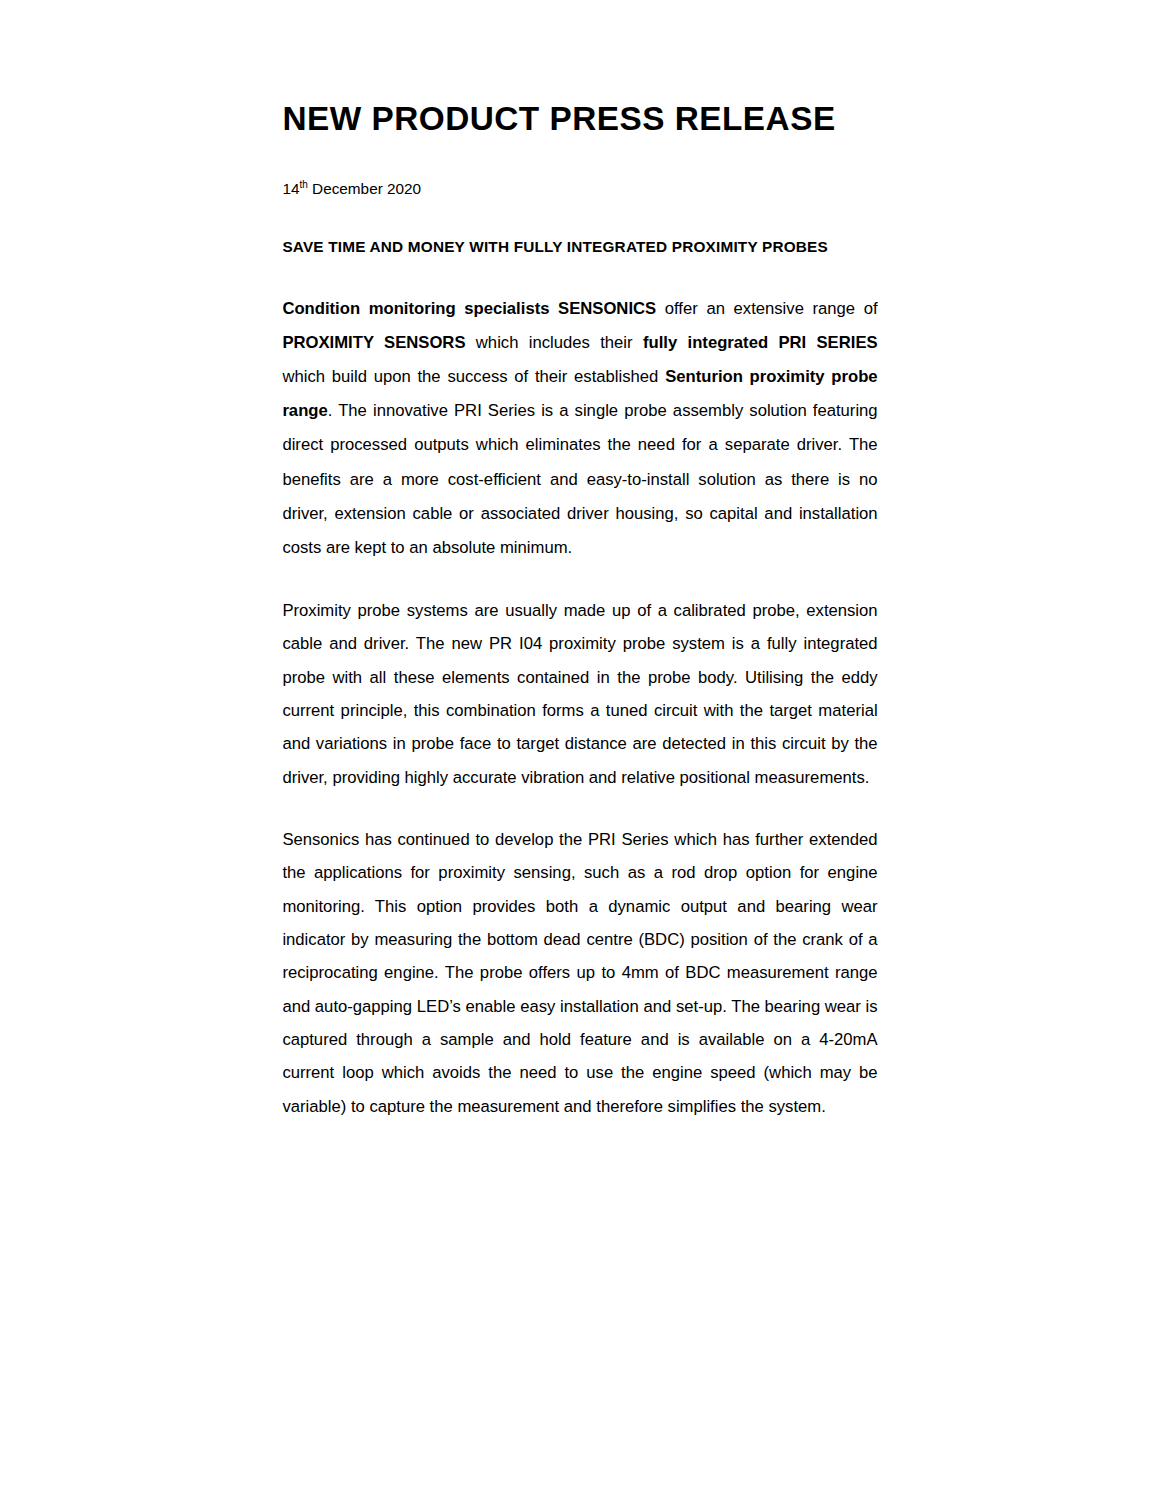NEW PRODUCT PRESS RELEASE
14th December 2020
SAVE TIME AND MONEY WITH FULLY INTEGRATED PROXIMITY PROBES
Condition monitoring specialists SENSONICS offer an extensive range of PROXIMITY SENSORS which includes their fully integrated PRI SERIES which build upon the success of their established Senturion proximity probe range. The innovative PRI Series is a single probe assembly solution featuring direct processed outputs which eliminates the need for a separate driver. The benefits are a more cost-efficient and easy-to-install solution as there is no driver, extension cable or associated driver housing, so capital and installation costs are kept to an absolute minimum.
Proximity probe systems are usually made up of a calibrated probe, extension cable and driver. The new PR I04 proximity probe system is a fully integrated probe with all these elements contained in the probe body. Utilising the eddy current principle, this combination forms a tuned circuit with the target material and variations in probe face to target distance are detected in this circuit by the driver, providing highly accurate vibration and relative positional measurements.
Sensonics has continued to develop the PRI Series which has further extended the applications for proximity sensing, such as a rod drop option for engine monitoring. This option provides both a dynamic output and bearing wear indicator by measuring the bottom dead centre (BDC) position of the crank of a reciprocating engine. The probe offers up to 4mm of BDC measurement range and auto-gapping LED’s enable easy installation and set-up. The bearing wear is captured through a sample and hold feature and is available on a 4-20mA current loop which avoids the need to use the engine speed (which may be variable) to capture the measurement and therefore simplifies the system.